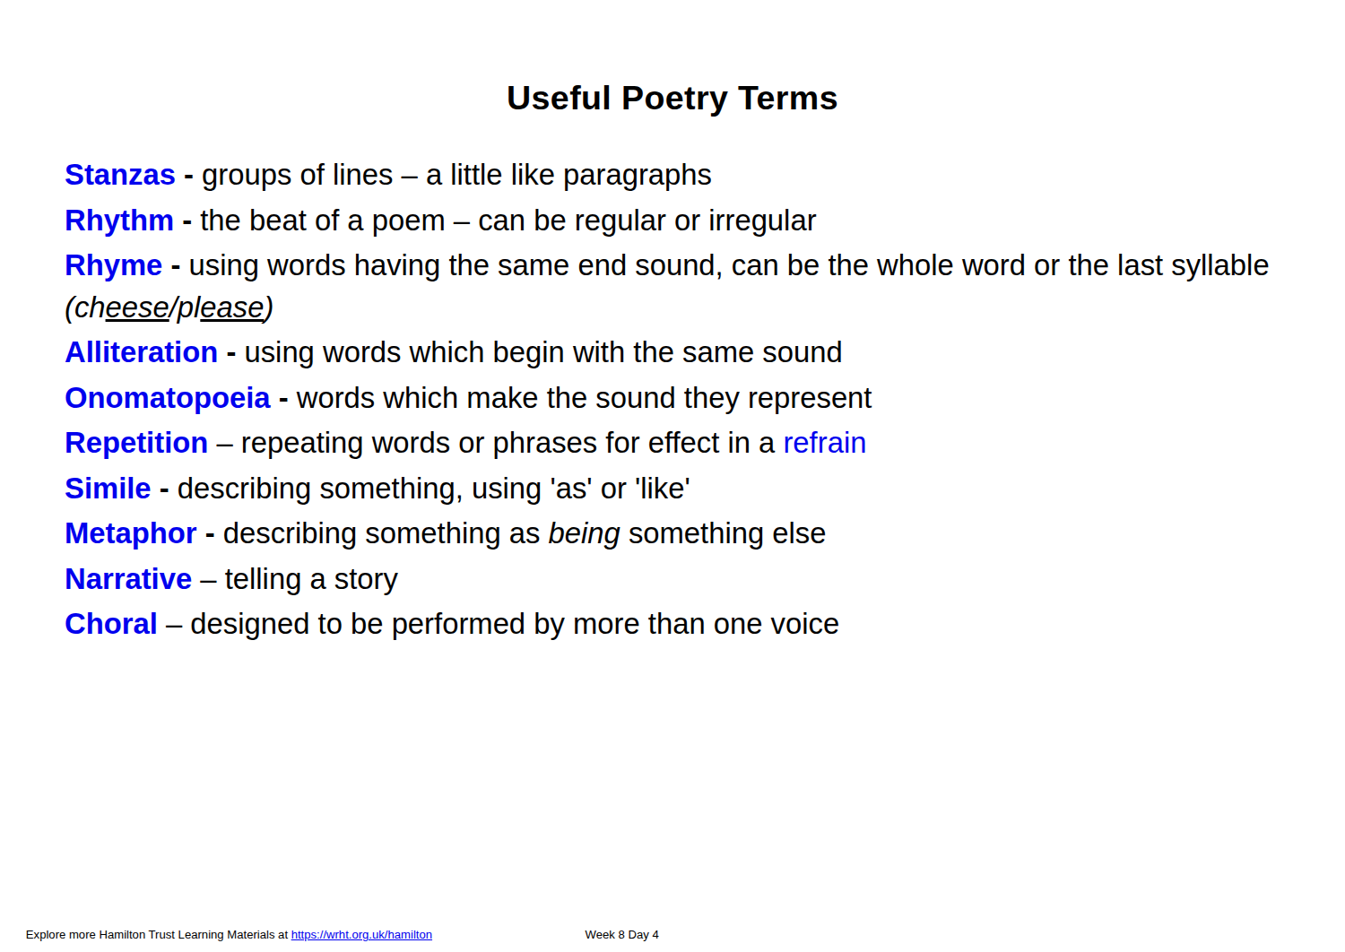Useful Poetry Terms
Stanzas - groups of lines – a little like paragraphs
Rhythm - the beat of a poem – can be regular or irregular
Rhyme - using words having the same end sound, can be the whole word or the last syllable (cheese/please)
Alliteration - using words which begin with the same sound
Onomatopoeia - words which make the sound they represent
Repetition – repeating words or phrases for effect in a refrain
Simile - describing something, using 'as' or 'like'
Metaphor - describing something as being something else
Narrative – telling a story
Choral – designed to be performed by more than one voice
Explore more Hamilton Trust Learning Materials at https://wrht.org.uk/hamilton Week 8 Day 4